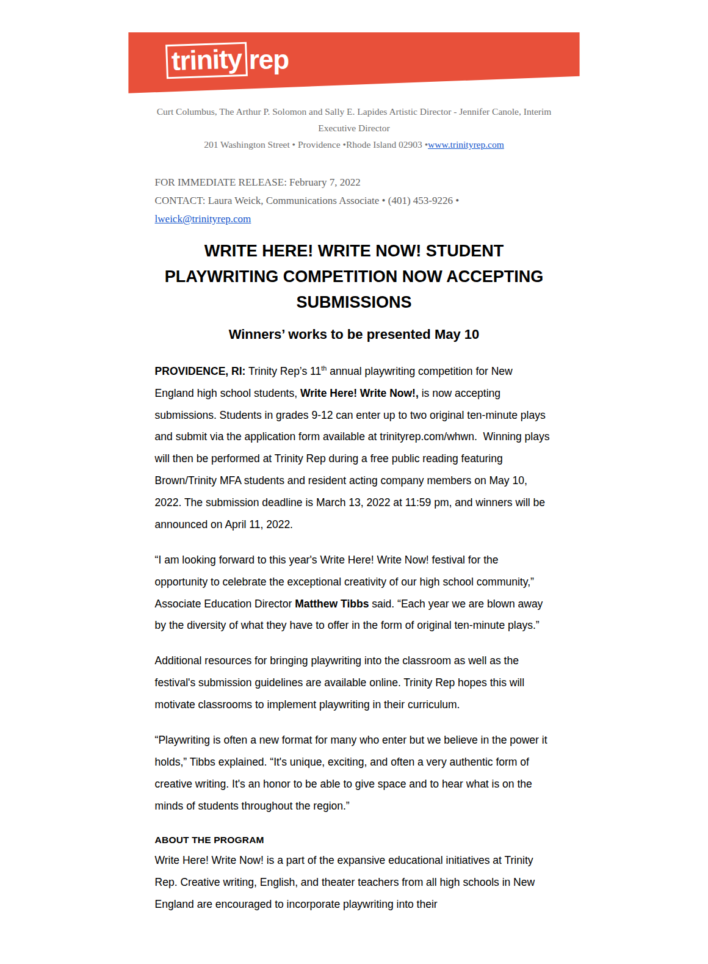trinityrep
Curt Columbus, The Arthur P. Solomon and Sally E. Lapides Artistic Director - Jennifer Canole, Interim Executive Director
201 Washington Street • Providence •Rhode Island 02903 •www.trinityrep.com
FOR IMMEDIATE RELEASE: February 7, 2022
CONTACT: Laura Weick, Communications Associate • (401) 453-9226 • lweick@trinityrep.com
WRITE HERE! WRITE NOW! STUDENT PLAYWRITING COMPETITION NOW ACCEPTING SUBMISSIONS
Winners’ works to be presented May 10
PROVIDENCE, RI: Trinity Rep’s 11th annual playwriting competition for New England high school students, Write Here! Write Now!, is now accepting submissions. Students in grades 9-12 can enter up to two original ten-minute plays and submit via the application form available at trinityrep.com/whwn. Winning plays will then be performed at Trinity Rep during a free public reading featuring Brown/Trinity MFA students and resident acting company members on May 10, 2022. The submission deadline is March 13, 2022 at 11:59 pm, and winners will be announced on April 11, 2022.
“I am looking forward to this year's Write Here! Write Now! festival for the opportunity to celebrate the exceptional creativity of our high school community,” Associate Education Director Matthew Tibbs said. “Each year we are blown away by the diversity of what they have to offer in the form of original ten-minute plays.”
Additional resources for bringing playwriting into the classroom as well as the festival's submission guidelines are available online. Trinity Rep hopes this will motivate classrooms to implement playwriting in their curriculum.
“Playwriting is often a new format for many who enter but we believe in the power it holds,” Tibbs explained. “It's unique, exciting, and often a very authentic form of creative writing. It's an honor to be able to give space and to hear what is on the minds of students throughout the region.”
ABOUT THE PROGRAM
Write Here! Write Now! is a part of the expansive educational initiatives at Trinity Rep. Creative writing, English, and theater teachers from all high schools in New England are encouraged to incorporate playwriting into their